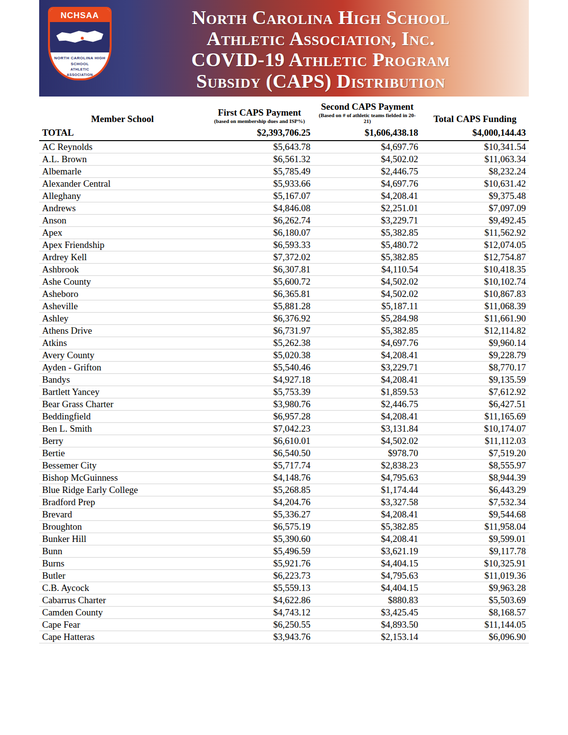NCHSAA
NORTH CAROLINA HIGH SCHOOL
ATHLETIC
ASSOCIATION
North Carolina High School
Athletic Association, Inc.
COVID-19 Athletic Program
Subsidy (CAPS) Distribution
| Member School | First CAPS Payment (based on membership dues and ISP%) | Second CAPS Payment (Based on # of athletic teams fielded in 20-21) | Total CAPS Funding |
| --- | --- | --- | --- |
| TOTAL | $2,393,706.25 | $1,606,438.18 | $4,000,144.43 |
| AC Reynolds | $5,643.78 | $4,697.76 | $10,341.54 |
| A.L. Brown | $6,561.32 | $4,502.02 | $11,063.34 |
| Albemarle | $5,785.49 | $2,446.75 | $8,232.24 |
| Alexander Central | $5,933.66 | $4,697.76 | $10,631.42 |
| Alleghany | $5,167.07 | $4,208.41 | $9,375.48 |
| Andrews | $4,846.08 | $2,251.01 | $7,097.09 |
| Anson | $6,262.74 | $3,229.71 | $9,492.45 |
| Apex | $6,180.07 | $5,382.85 | $11,562.92 |
| Apex Friendship | $6,593.33 | $5,480.72 | $12,074.05 |
| Ardrey Kell | $7,372.02 | $5,382.85 | $12,754.87 |
| Ashbrook | $6,307.81 | $4,110.54 | $10,418.35 |
| Ashe County | $5,600.72 | $4,502.02 | $10,102.74 |
| Asheboro | $6,365.81 | $4,502.02 | $10,867.83 |
| Asheville | $5,881.28 | $5,187.11 | $11,068.39 |
| Ashley | $6,376.92 | $5,284.98 | $11,661.90 |
| Athens Drive | $6,731.97 | $5,382.85 | $12,114.82 |
| Atkins | $5,262.38 | $4,697.76 | $9,960.14 |
| Avery County | $5,020.38 | $4,208.41 | $9,228.79 |
| Ayden - Grifton | $5,540.46 | $3,229.71 | $8,770.17 |
| Bandys | $4,927.18 | $4,208.41 | $9,135.59 |
| Bartlett Yancey | $5,753.39 | $1,859.53 | $7,612.92 |
| Bear Grass Charter | $3,980.76 | $2,446.75 | $6,427.51 |
| Beddingfield | $6,957.28 | $4,208.41 | $11,165.69 |
| Ben L. Smith | $7,042.23 | $3,131.84 | $10,174.07 |
| Berry | $6,610.01 | $4,502.02 | $11,112.03 |
| Bertie | $6,540.50 | $978.70 | $7,519.20 |
| Bessemer City | $5,717.74 | $2,838.23 | $8,555.97 |
| Bishop McGuinness | $4,148.76 | $4,795.63 | $8,944.39 |
| Blue Ridge Early College | $5,268.85 | $1,174.44 | $6,443.29 |
| Bradford Prep | $4,204.76 | $3,327.58 | $7,532.34 |
| Brevard | $5,336.27 | $4,208.41 | $9,544.68 |
| Broughton | $6,575.19 | $5,382.85 | $11,958.04 |
| Bunker Hill | $5,390.60 | $4,208.41 | $9,599.01 |
| Bunn | $5,496.59 | $3,621.19 | $9,117.78 |
| Burns | $5,921.76 | $4,404.15 | $10,325.91 |
| Butler | $6,223.73 | $4,795.63 | $11,019.36 |
| C.B. Aycock | $5,559.13 | $4,404.15 | $9,963.28 |
| Cabarrus Charter | $4,622.86 | $880.83 | $5,503.69 |
| Camden County | $4,743.12 | $3,425.45 | $8,168.57 |
| Cape Fear | $6,250.55 | $4,893.50 | $11,144.05 |
| Cape Hatteras | $3,943.76 | $2,153.14 | $6,096.90 |